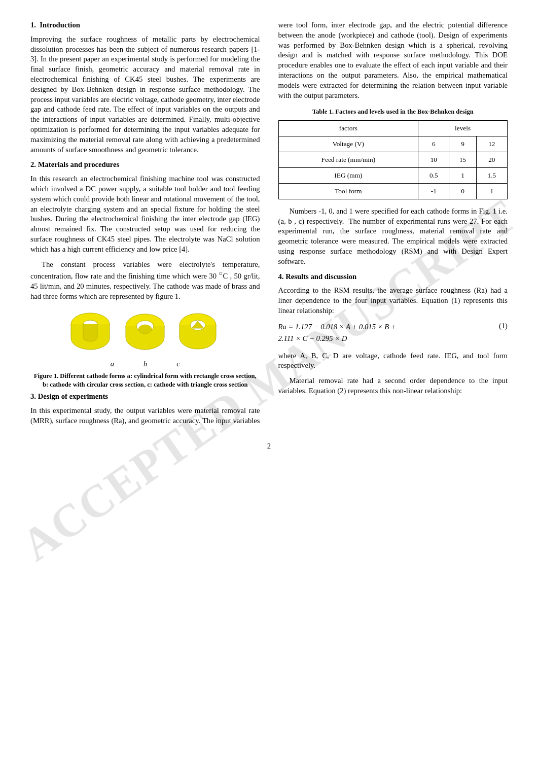ACCEPTED MANUSCRIPT
1. Introduction
Improving the surface roughness of metallic parts by electrochemical dissolution processes has been the subject of numerous research papers [1-3]. In the present paper an experimental study is performed for modeling the final surface finish, geometric accuracy and material removal rate in electrochemical finishing of CK45 steel bushes. The experiments are designed by Box-Behnken design in response surface methodology. The process input variables are electric voltage, cathode geometry, inter electrode gap and cathode feed rate. The effect of input variables on the outputs and the interactions of input variables are determined. Finally, multi-objective optimization is performed for determining the input variables adequate for maximizing the material removal rate along with achieving a predetermined amounts of surface smoothness and geometric tolerance.
2. Materials and procedures
In this research an electrochemical finishing machine tool was constructed which involved a DC power supply, a suitable tool holder and tool feeding system which could provide both linear and rotational movement of the tool, an electrolyte charging system and an special fixture for holding the steel bushes. During the electrochemical finishing the inter electrode gap (IEG) almost remained fix. The constructed setup was used for reducing the surface roughness of CK45 steel pipes. The electrolyte was NaCl solution which has a high current efficiency and low price [4].
The constant process variables were electrolyte's temperature, concentration, flow rate and the finishing time which were 30 ○C , 50 gr/lit, 45 lit/min, and 20 minutes, respectively. The cathode was made of brass and had three forms which are represented by figure 1.
abc
Figure 1. Different cathode forms a: cylindrical form with rectangle cross section, b: cathode with circular cross section, c: cathode with triangle cross section
3. Design of experiments
In this experimental study, the output variables were material removal rate (MRR), surface roughness (Ra), and geometric accuracy. The input variables were tool form, inter electrode gap, and the electric potential difference between the anode (workpiece) and cathode (tool). Design of experiments was performed by Box-Behnken design which is a spherical, revolving design and is matched with response surface methodology. This DOE procedure enables one to evaluate the effect of each input variable and their interactions on the output parameters. Also, the empirical mathematical models were extracted for determining the relation between input variable with the output parameters.
Table 1. Factors and levels used in the Box-Behnken design
| factors | levels |
| --- | --- |
| Voltage (V) | 6 | 9 | 12 |
| Feed rate (mm/min) | 10 | 15 | 20 |
| IEG (mm) | 0.5 | 1 | 1.5 |
| Tool form | -1 | 0 | 1 |
Numbers -1, 0, and 1 were specified for each cathode forms in Fig. 1 i.e. (a, b , c) respectively. The number of experimental runs were 27. For each experimental run, the surface roughness, material removal rate and geometric tolerance were measured. The empirical models were extracted using response surface methodology (RSM) and with Design Expert software.
4. Results and discussion
According to the RSM results, the average surface roughness (Ra) had a liner dependence to the four input variables. Equation (1) represents this linear relationship:
Ra = 1.127 − 0.018 × A + 0.015 × B +
2.111 × C − 0.295 × D
(1)
where A, B, C, D are voltage, cathode feed rate. IEG, and tool form respectively.
Material removal rate had a second order dependence to the input variables. Equation (2) represents this non-linear relationship:
2